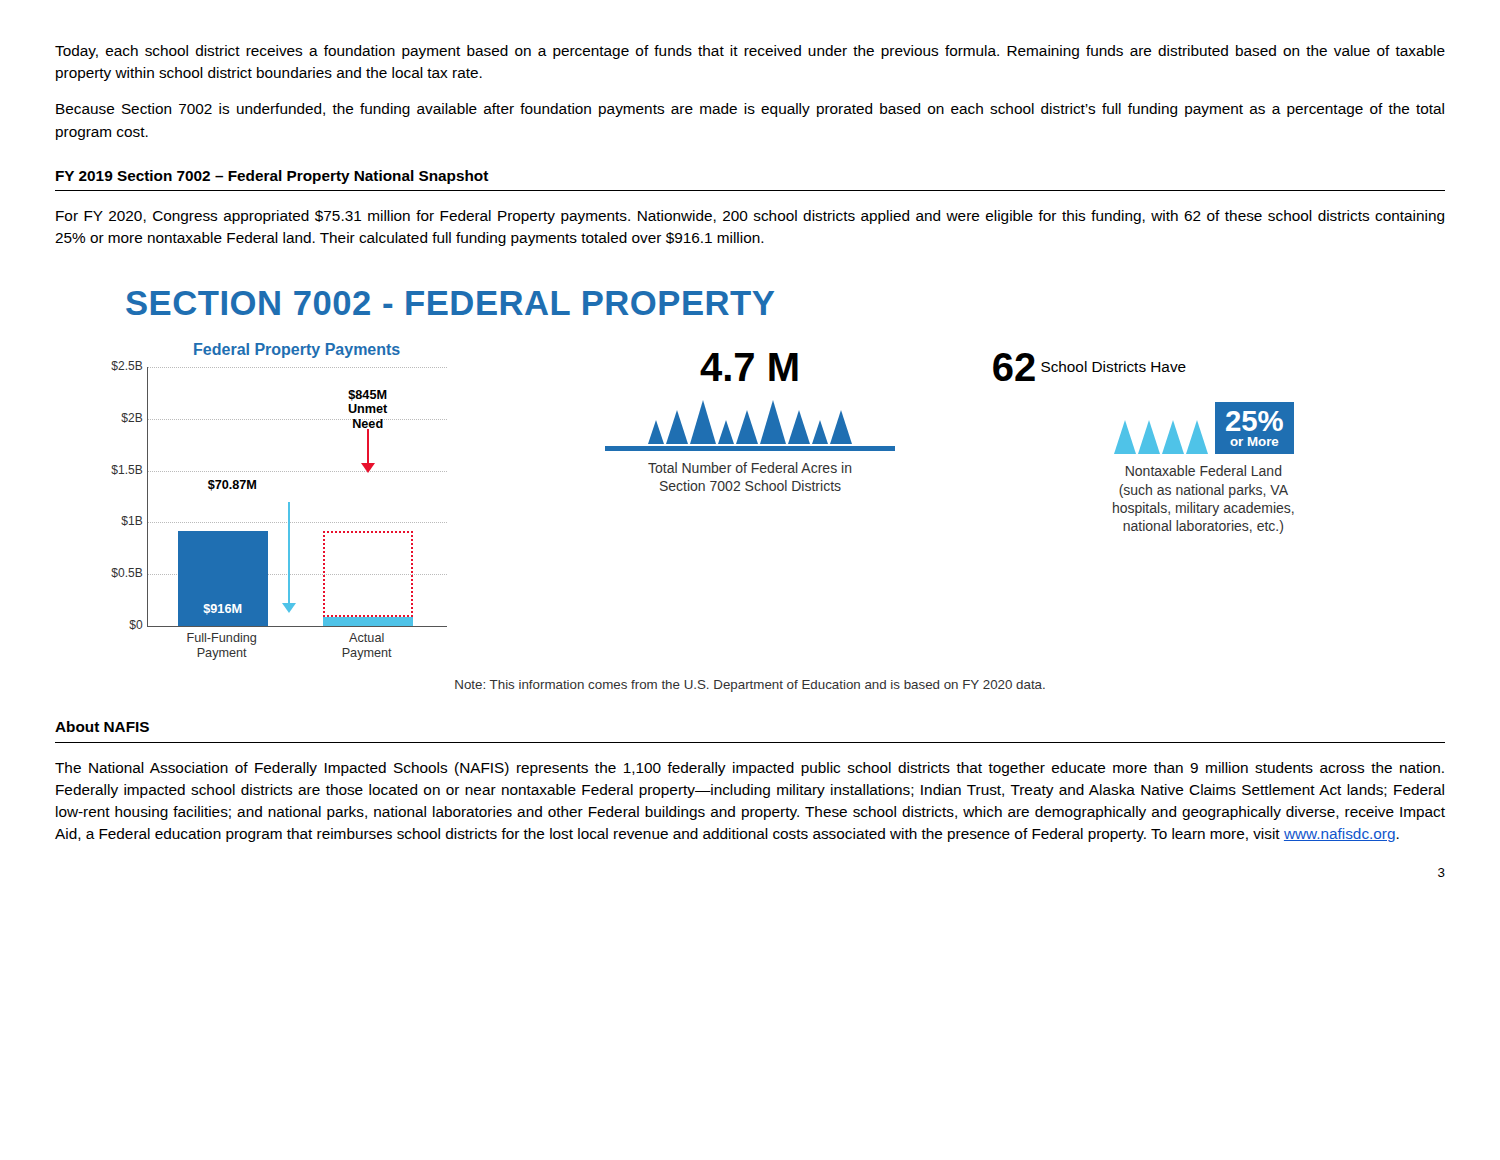Today, each school district receives a foundation payment based on a percentage of funds that it received under the previous formula. Remaining funds are distributed based on the value of taxable property within school district boundaries and the local tax rate.
Because Section 7002 is underfunded, the funding available after foundation payments are made is equally prorated based on each school district’s full funding payment as a percentage of the total program cost.
FY 2019 Section 7002 – Federal Property National Snapshot
For FY 2020, Congress appropriated $75.31 million for Federal Property payments. Nationwide, 200 school districts applied and were eligible for this funding, with 62 of these school districts containing 25% or more nontaxable Federal land. Their calculated full funding payments totaled over $916.1 million.
SECTION 7002 - FEDERAL PROPERTY
Federal Property Payments
$2.5B $2B $1.5B $1B $0.5B $0
$916M
$845M
Unmet
Need
$70.87M
Full-Funding
Payment Actual
Payment
4.7 M
Total Number of Federal Acres in
Section 7002 School Districts
62 School Districts Have
25%
or More
Nontaxable Federal Land
(such as national parks, VA
hospitals, military academies,
national laboratories, etc.)
Note: This information comes from the U.S. Department of Education and is based on FY 2020 data.
About NAFIS
The National Association of Federally Impacted Schools (NAFIS) represents the 1,100 federally impacted public school districts that together educate more than 9 million students across the nation. Federally impacted school districts are those located on or near nontaxable Federal property—including military installations; Indian Trust, Treaty and Alaska Native Claims Settlement Act lands; Federal low-rent housing facilities; and national parks, national laboratories and other Federal buildings and property. These school districts, which are demographically and geographically diverse, receive Impact Aid, a Federal education program that reimburses school districts for the lost local revenue and additional costs associated with the presence of Federal property. To learn more, visit www.nafisdc.org.
3